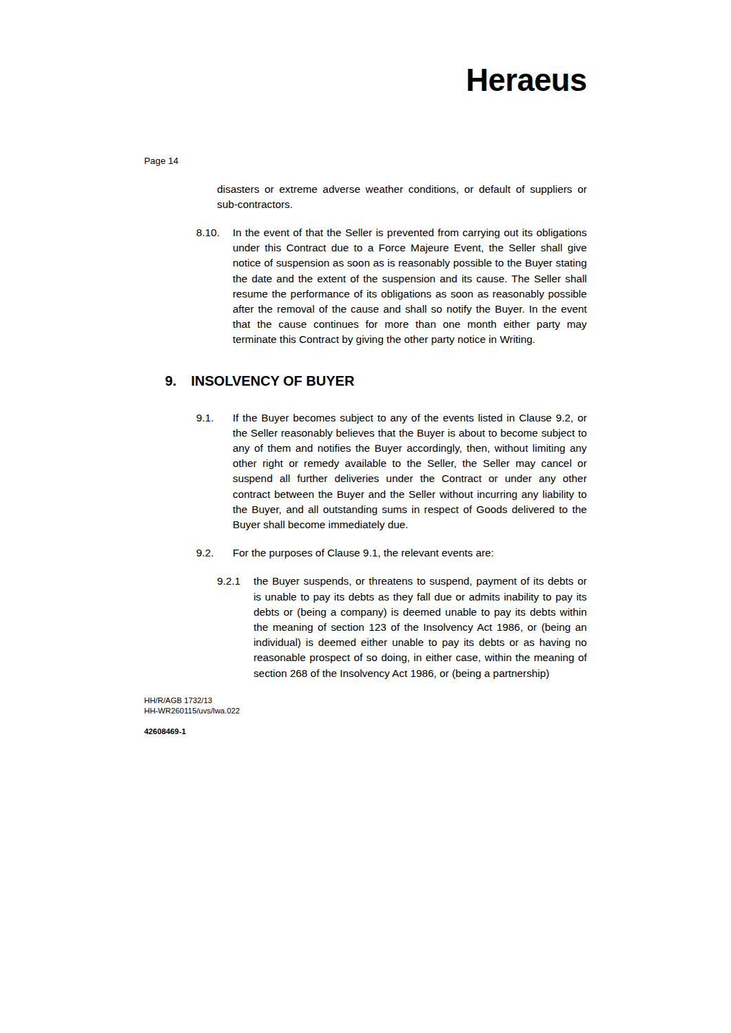Heraeus
Page 14
disasters or extreme adverse weather conditions, or default of suppliers or sub-contractors.
8.10.
In the event of that the Seller is prevented from carrying out its obligations under this Contract due to a Force Majeure Event, the Seller shall give notice of suspension as soon as is reasonably possible to the Buyer stating the date and the extent of the suspension and its cause. The Seller shall resume the performance of its obligations as soon as reasonably possible after the removal of the cause and shall so notify the Buyer. In the event that the cause continues for more than one month either party may terminate this Contract by giving the other party notice in Writing.
9. INSOLVENCY OF BUYER
9.1.
If the Buyer becomes subject to any of the events listed in Clause 9.2, or the Seller reasonably believes that the Buyer is about to become subject to any of them and notifies the Buyer accordingly, then, without limiting any other right or remedy available to the Seller, the Seller may cancel or suspend all further deliveries under the Contract or under any other contract between the Buyer and the Seller without incurring any liability to the Buyer, and all outstanding sums in respect of Goods delivered to the Buyer shall become immediately due.
9.2.
For the purposes of Clause 9.1, the relevant events are:
9.2.1
the Buyer suspends, or threatens to suspend, payment of its debts or is unable to pay its debts as they fall due or admits inability to pay its debts or (being a company) is deemed unable to pay its debts within the meaning of section 123 of the Insolvency Act 1986, or (being an individual) is deemed either unable to pay its debts or as having no reasonable prospect of so doing, in either case, within the meaning of section 268 of the Insolvency Act 1986, or (being a partnership)
HH/R/AGB 1732/13
HH-WR260115/uvs/lwa.022
42608469-1